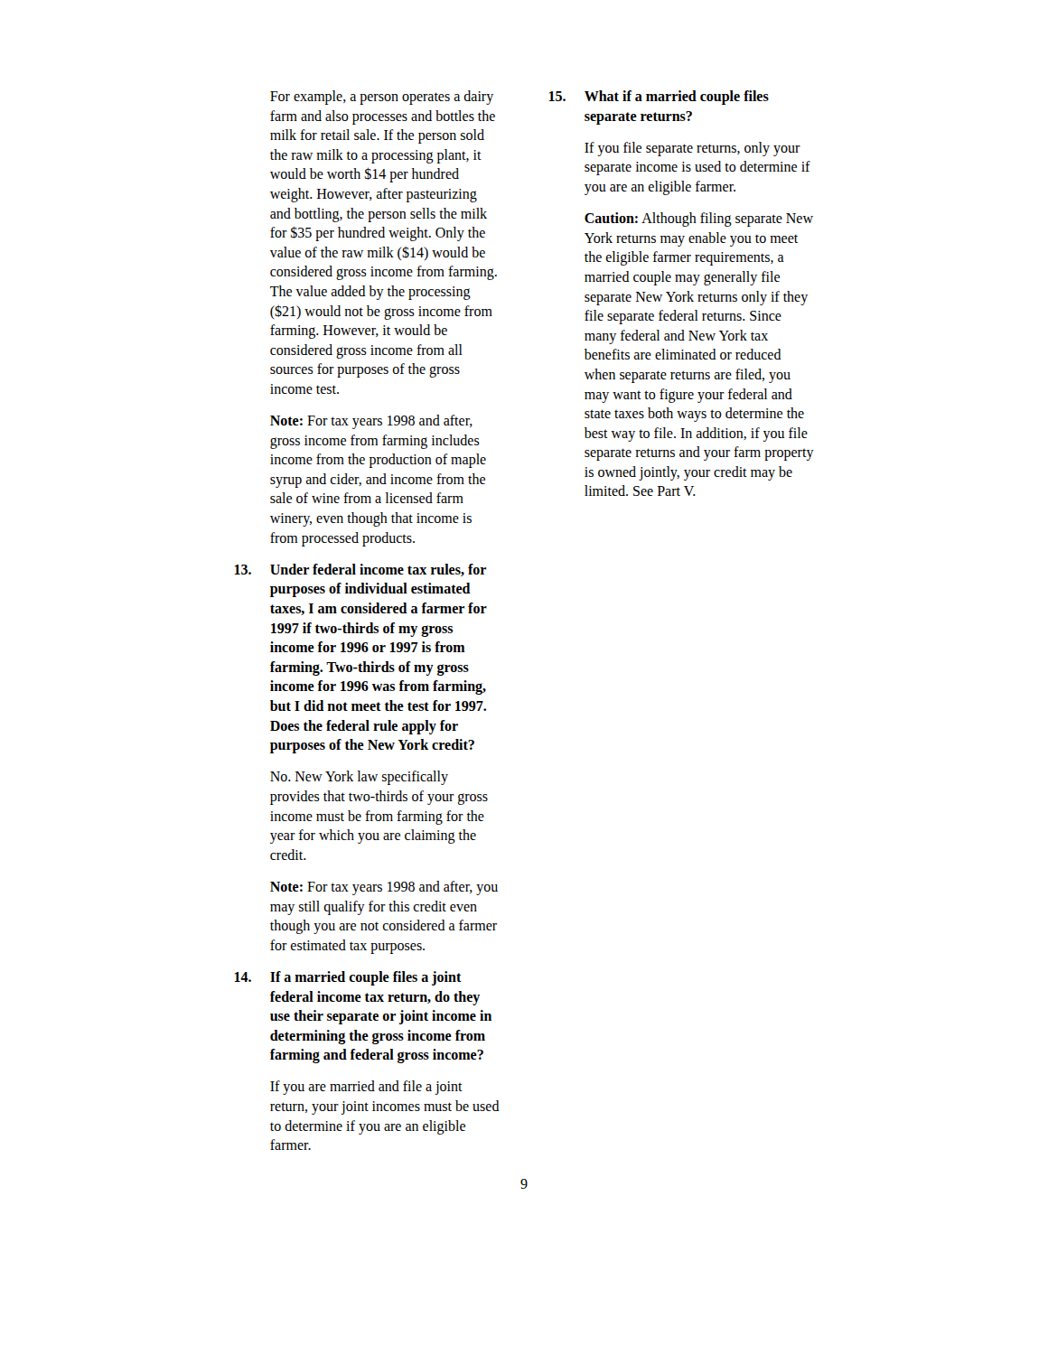For example, a person operates a dairy farm and also processes and bottles the milk for retail sale. If the person sold the raw milk to a processing plant, it would be worth $14 per hundred weight. However, after pasteurizing and bottling, the person sells the milk for $35 per hundred weight. Only the value of the raw milk ($14) would be considered gross income from farming. The value added by the processing ($21) would not be gross income from farming. However, it would be considered gross income from all sources for purposes of the gross income test.
Note: For tax years 1998 and after, gross income from farming includes income from the production of maple syrup and cider, and income from the sale of wine from a licensed farm winery, even though that income is from processed products.
13.
Under federal income tax rules, for purposes of individual estimated taxes, I am considered a farmer for 1997 if two-thirds of my gross income for 1996 or 1997 is from farming. Two-thirds of my gross income for 1996 was from farming, but I did not meet the test for 1997. Does the federal rule apply for purposes of the New York credit?
No. New York law specifically provides that two-thirds of your gross income must be from farming for the year for which you are claiming the credit.
Note: For tax years 1998 and after, you may still qualify for this credit even though you are not considered a farmer for estimated tax purposes.
14.
If a married couple files a joint federal income tax return, do they use their separate or joint income in determining the gross income from farming and federal gross income?
If you are married and file a joint return, your joint incomes must be used to determine if you are an eligible farmer.
15.
What if a married couple files separate returns?
If you file separate returns, only your separate income is used to determine if you are an eligible farmer.
Caution: Although filing separate New York returns may enable you to meet the eligible farmer requirements, a married couple may generally file separate New York returns only if they file separate federal returns. Since many federal and New York tax benefits are eliminated or reduced when separate returns are filed, you may want to figure your federal and state taxes both ways to determine the best way to file. In addition, if you file separate returns and your farm property is owned jointly, your credit may be limited. See Part V.
9